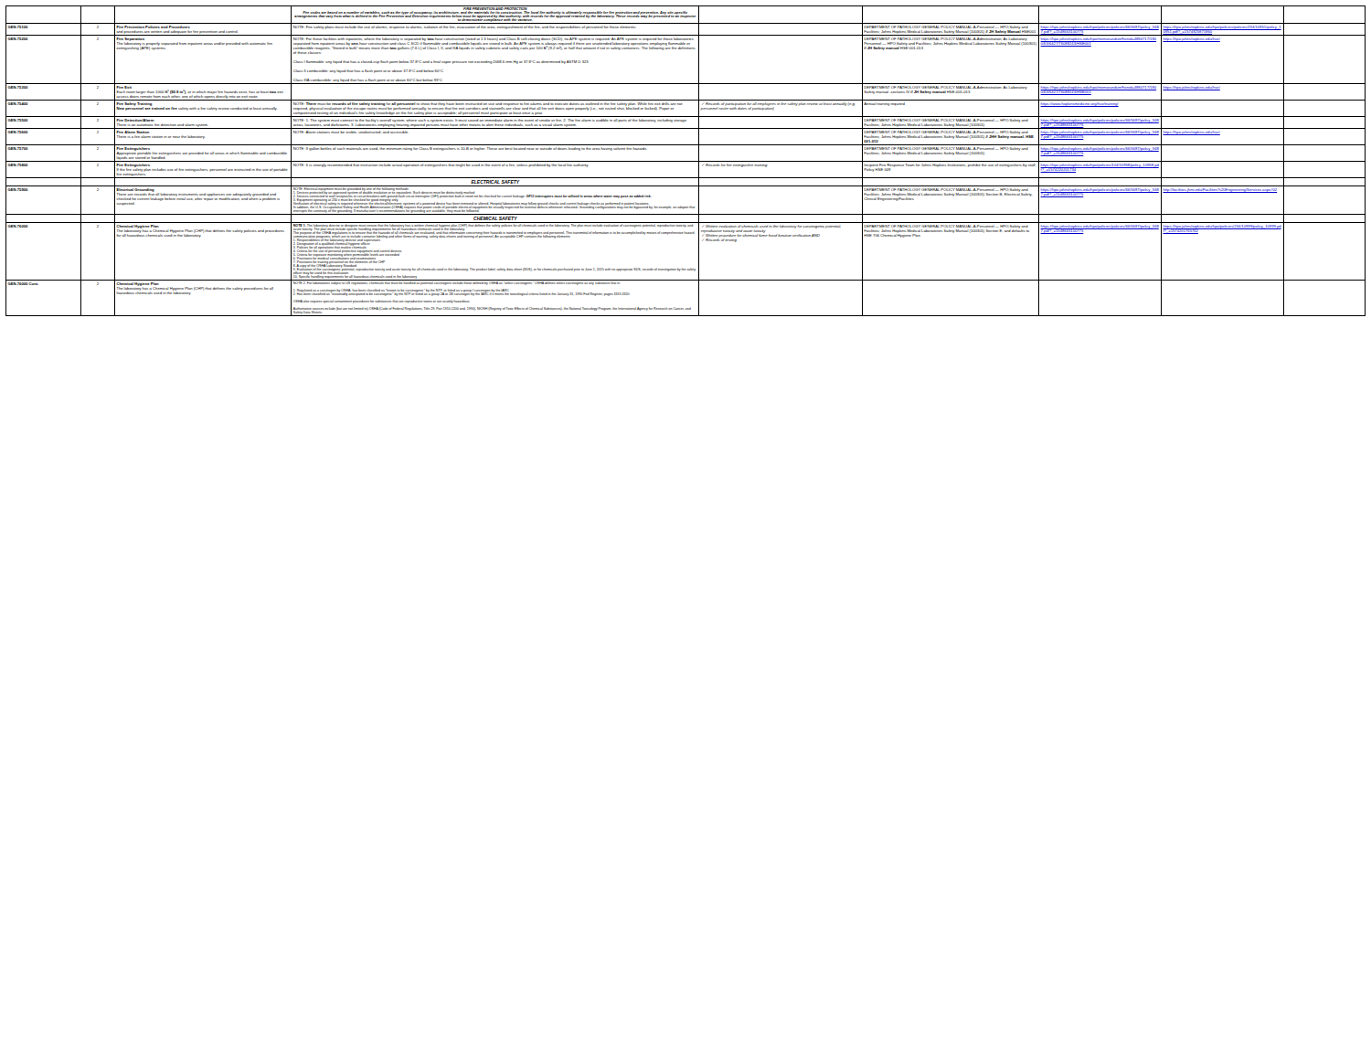| | | | FIRE PREVENTION AND PROTECTION Fire codes are based on a number of variables, such as the type of occupancy, its architecture, and the materials for its construction. The local fire authority is ultimately responsible for fire protection and prevention. Any site-specific arrangements that vary from what is defined in the Fire Prevention and Detection requirements below must be approved by that authority, with records for the approval retained by the laboratory. These records may be presented to an inspector to demonstrate compliance with the variance. | | | | | |
| GEN.75100 | 2 | Fire Prevention Policies and Procedures and procedures are written and adequate for fire prevention and control. | NOTE: Fire safety plans must include the use of alarms, response to alarms, isolation of the fire, evacuation of the area, extinguishment of the fire, and the responsibilities of personnel for those elements. | | DEPARTMENT OF PATHOLOGY GENERAL POLICY MANUAL-A-Personnel — HPO;Safety and Facilities; Johns Hopkins Medical Laboratories Safety Manual (100301) // JH Safety Manual HSE001 | https://hpo.johnshopkins.edu/hpo/policies/policies/66/5687/policy_5687.pdf?_=1548663100775 | https://hpo.johnshopkins.edu/hpo/policies/policies/234/10951/policy_10951.pdf?_=1574825871860 | |
| GEN.75200 | 2 | Fire Separation The laboratory is properly separated from inpatient areas and/or provided with automatic fire extinguishing (APE) systems. | NOTE: For those facilities with inpatients, where the laboratory is separated by two -hour construction (rated at 1.5 hours) and Class B self-closing doors (SCD), no APE system is required. An APE system is required for those laboratories separated from inpatient areas by one -hour construction and class C SCD if flammable and combustible liquids are stored in bulk. An APE system is always required if there are unattended laboratory operations employing flammable or combustible reagents. "Stored in bulk" means more than two gallons (7.6 L) of Class I, II, and IIIA liquids in safety cabinets and safety cans per 100 ft² (9.2 m²), or half that amount if not in safety containers. The following are the definitions of these classes: Class I flammable: any liquid that has a closed-cup flash point below 37.8°C and a final vapor pressure not exceeding 2068.6 mm Hg at 37.8°C as determined by ASTM D 323 Class II combustible: any liquid that has a flash point at or above 37.8°C and below 60°C Class IIIA combustible: any liquid that has a flash point at or above 60°C but below 93°C | | DEPARTMENT OF PATHOLOGY GENERAL POLICY MANUAL-A-Administration; As Laboratory Personnel — HPO;Safety and Facilities; Johns Hopkins Medical Laboratories Safety Manual (100301) // JH Safety manual HSE 001-013 | https://hpo.johnshopkins.edu/hpo/memorandum§ionid=4884717/1800/63/6427/76088243/HSE001 | https://hpo.johnshopkins.edu/hse/ | |
| GEN.75300 | 2 | Fire Exit Each room larger than 1000 ft² (92.9 m²) , or in which major fire hazards exist, has at least two exit access doors remote from each other, one of which opens directly into an exit route. | | | DEPARTMENT OF PATHOLOGY GENERAL POLICY MANUAL-A-Administration; As Laboratory Safety manual -sections IV // JH Safety manual HSE-001-013 | https://hpo.johnshopkins.edu/hpo/memorandum§ionid=4884717/1800/63/6427/76088243/HSE001 | https://hpo.johnshopkins.edu/hse/ | |
| GEN.75400 | 2 | Fire Safety Training New personnel are trained on fire safety with a fire safety review conducted at least annually. | NOTE: There must be records of fire safety training for all personnel to show that they have been instructed on use and response to fire alarms and to execute duties as outlined in the fire safety plan. While fire exit drills are not required, physical evaluation of the escape routes must be performed annually, to ensure that fire exit corridors and stairwells are clear and that all fire exit doors open properly (i.e., not rusted shut, blocked or locked). Paper or computerized testing of an individual's fire safety knowledge on the fire safety plan is acceptable; all personnel must participate at least once a year. | ✓ Records of participation for all employees in fire safety plan review at least annually (e.g. personnel roster with dates of participation) | Annual training required | https://www.hopkinsmedicine.org/hse/training/ | | |
| GEN.75500 | 2 | Fire Detection/Alarm There is an automatic fire detection and alarm system. | NOTE: 1. The system must connect to the facility's overall system, where such a system exists. It must sound an immediate alarm in the event of smoke or fire. 2. The fire alarm is audible in all parts of the laboratory, including storage areas, lavatories, and darkrooms. 3. Laboratories employing hearing-impaired persons must have other means to alert these individuals, such as a visual alarm system. | | DEPARTMENT OF PATHOLOGY GENERAL POLICY MANUAL-A-Personnel — HPO;Safety and Facilities; Johns Hopkins Medical Laboratories Safety Manual (100301) | https://hpo.johnshopkins.edu/hpo/policies/policies/66/5687/policy_5687.pdf?_=1548663100775 | | |
| GEN.75600 | 2 | Fire Alarm Station There is a fire alarm station in or near the laboratory. | NOTE: Alarm stations must be visible, unobstructed, and accessible. | | DEPARTMENT OF PATHOLOGY GENERAL POLICY MANUAL-A-Personnel — HPO;Safety and Facilities; Johns Hopkins Medical Laboratories Safety Manual (100301) // JHH Safety manual. HSE 001-013 | https://hpo.johnshopkins.edu/hpo/policies/policies/66/5687/policy_5687.pdf?_=1548663100775 | https://hpo.johnshopkins.edu/hse/ | |
| GEN.75700 | 2 | Fire Extinguishers Appropriate portable fire extinguishers are provided for all areas in which flammable and combustible liquids are stored or handled. | NOTE: If gallon bottles of such materials are used, the minimum rating for Class B extinguishers is 10-B or higher. These are best located near or outside of doors leading to the area having solvent fire hazards. | | DEPARTMENT OF PATHOLOGY GENERAL POLICY MANUAL-A-Personnel — HPO;Safety and Facilities; Johns Hopkins Medical Laboratories Safety Manual (100301) | https://hpo.johnshopkins.edu/hpo/policies/policies/66/5687/policy_5687.pdf?_=1548663100775 | | |
| GEN.75800 | 2 | Fire Extinguishers If the fire safety plan includes use of fire extinguishers, personnel are instructed in the use of portable fire extinguishers. | NOTE: It is strongly recommended that instruction include actual operation of extinguishers that might be used in the event of a fire, unless prohibited by the local fire authority. | ✓ Records for fire extinguisher training | Incipient Fire Response Team for Johns Hopkins Institutions, prohibit the use of extinguishers by staff, Policy HSE 009 | https://hpo.johnshopkins.edu/hpo/policies/104/10958/policy_10958.pdf?_=1574220201734 | | |
| | | | ELECTRICAL SAFETY | | | | | |
| GEN.75900 | 2 | Electrical Grounding There are records that all laboratory instruments and appliances are adequately grounded and checked for current leakage before initial use, after repair or modification, and when a problem is suspected. | NOTE: Electrical equipment must be grounded by one of the following methods: 1. Devices protected by an approved system of double insulation or its equivalent. Such devices must be distinctively marked 2. Devices connected to wall receptacles or circuit breakers with ground-fault circuit interrupter (GFI) protection built-in need not be checked for current leakage. GFCI interrupters must be utilized in areas where water may pose an added risk. 3. Equipment operating at 230 v must be checked for good integrity only. Verification of electrical safety is required whenever the electrical/electronic systems of a powered device has been removed or altered. Hospital laboratories may follow ground checks and current leakage checks as performed in patient locations. In addition, the U.S. Occupational Safety and Health Administration (OSHA) requires that power cords of portable electrical equipment be visually inspected for external defects whenever relocated. Grounding configurations may not be bypassed by, for example, an adapter that interrupts the continuity of the grounding. If manufacturer's recommendations for grounding are available, they must be followed. | | DEPARTMENT OF PATHOLOGY GENERAL POLICY MANUAL-A-Personnel — HPO;Safety and Facilities; Johns Hopkins Medical Laboratories Safety Manual (100301) Section B, Electrical Safety, Clinical Engineering/Facilities | https://hpo.johnshopkins.edu/hpo/policies/policies/66/5687/policy_5687.pdf?_=1548663100775 | http://facilities.jhmi.edu/Facilities%20Engineering/Services.aspx#02 | |
| | | | CHEMICAL SAFETY | | | | | |
| GEN.76000 | 2 | Chemical Hygiene Plan The laboratory has a Chemical Hygiene Plan (CHP) that defines the safety policies and procedures for all hazardous chemicals used in the laboratory. | NOTE 1. The laboratory director or designee must ensure that the laboratory has a written chemical hygiene plan (CHP) that defines the safety policies for all chemicals used in the laboratory. The plan must include evaluation of carcinogenic potential, reproductive toxicity, and acute toxicity. The plan must include specific handling requirements for all hazardous chemicals used in the laboratory. The purpose of the OSHA regulations is to ensure that the hazards of all chemicals are evaluated, and that information concerning their hazards is transmitted to employers and personnel. This transmittal of information is to be accomplished by means of comprehensive hazard communication programs, which are to include container labeling and other forms of warning, safety data sheets and training of personnel. An acceptable CHP contains the following elements: 1. Responsibilities of the laboratory director and supervisors 2. Designation of a qualified chemical hygiene officer 3. Policies for all operations that involve chemicals 4. Criteria for the use of personal protective equipment and control devices 5. Criteria for exposure monitoring when permissible levels are exceeded 6. Provisions for medical consultations and examinations 7. Provisions for training personnel on the elements of the CHP 8. A copy of the OSHA Laboratory Standard 9. Evaluation of the carcinogenic potential, reproductive toxicity and acute toxicity for all chemicals used in the laboratory. The product label, safety data sheet (SDS), or for chemicals purchased prior to June 1, 2015 with no appropriate SDS, records of investigation by the safety officer may be used for this evaluation 10. Specific handling requirements for all hazardous chemicals used in the laboratory | ✓ Written evaluation of chemicals used in the laboratory for carcinogenic potential, reproductive toxicity and acute toxicity ✓ Written procedure for chemical fume hood function verification AND ✓ Records of testing | DEPARTMENT OF PATHOLOGY GENERAL POLICY MANUAL-A-Personnel — HPO;Safety and Facilities; Johns Hopkins Medical Laboratories Safety Manual (100301) Section E, and defaults to HSE 706 Chemical Hygiene Plan | https://hpo.johnshopkins.edu/hpo/policies/policies/66/5687/policy_5687.pdf?_=1548663100775 | https://hpo.johnshopkins.edu/hpo/policies/234/10999/policy_10999.pdf?_=1574201765762 | |
| GEN.76000 Cont. | 2 | Chemical Hygiene Plan The laboratory has a Chemical Hygiene Plan (CHP) that defines the safety procedures for all hazardous chemicals used in the laboratory. | NOTE 2. For laboratories subject to US regulations, chemicals that must be handled as potential carcinogens include those defined by OSHA as "select carcinogens." OSHA defines select carcinogens as any substance that is: 1. Regulated as a carcinogen by OSHA, has been classified as "known to be carcinogenic" by the NTP, or listed as a group I carcinogen by the IARC 2. Has been classified as "reasonably anticipated to be carcinogenic" by the NTP or listed as a group 2A or 2B carcinogen by the IARC if it meets the toxicological criteria listed in the January 31, 1990 Fed Register, pages 3319-3320 OSHA also requires special containment procedures for substances that are reproductive toxins or are acutely hazardous. Authoritative sources include (but are not limited to) OSHA (Code of Federal Regulations, Title 29, Part 1910.1200 and, 1990), NIOSH (Registry of Toxic Effects of Chemical Substances), the National Toxicology Program, the International Agency for Research on Cancer, and Safety Data Sheets. | | | | | |